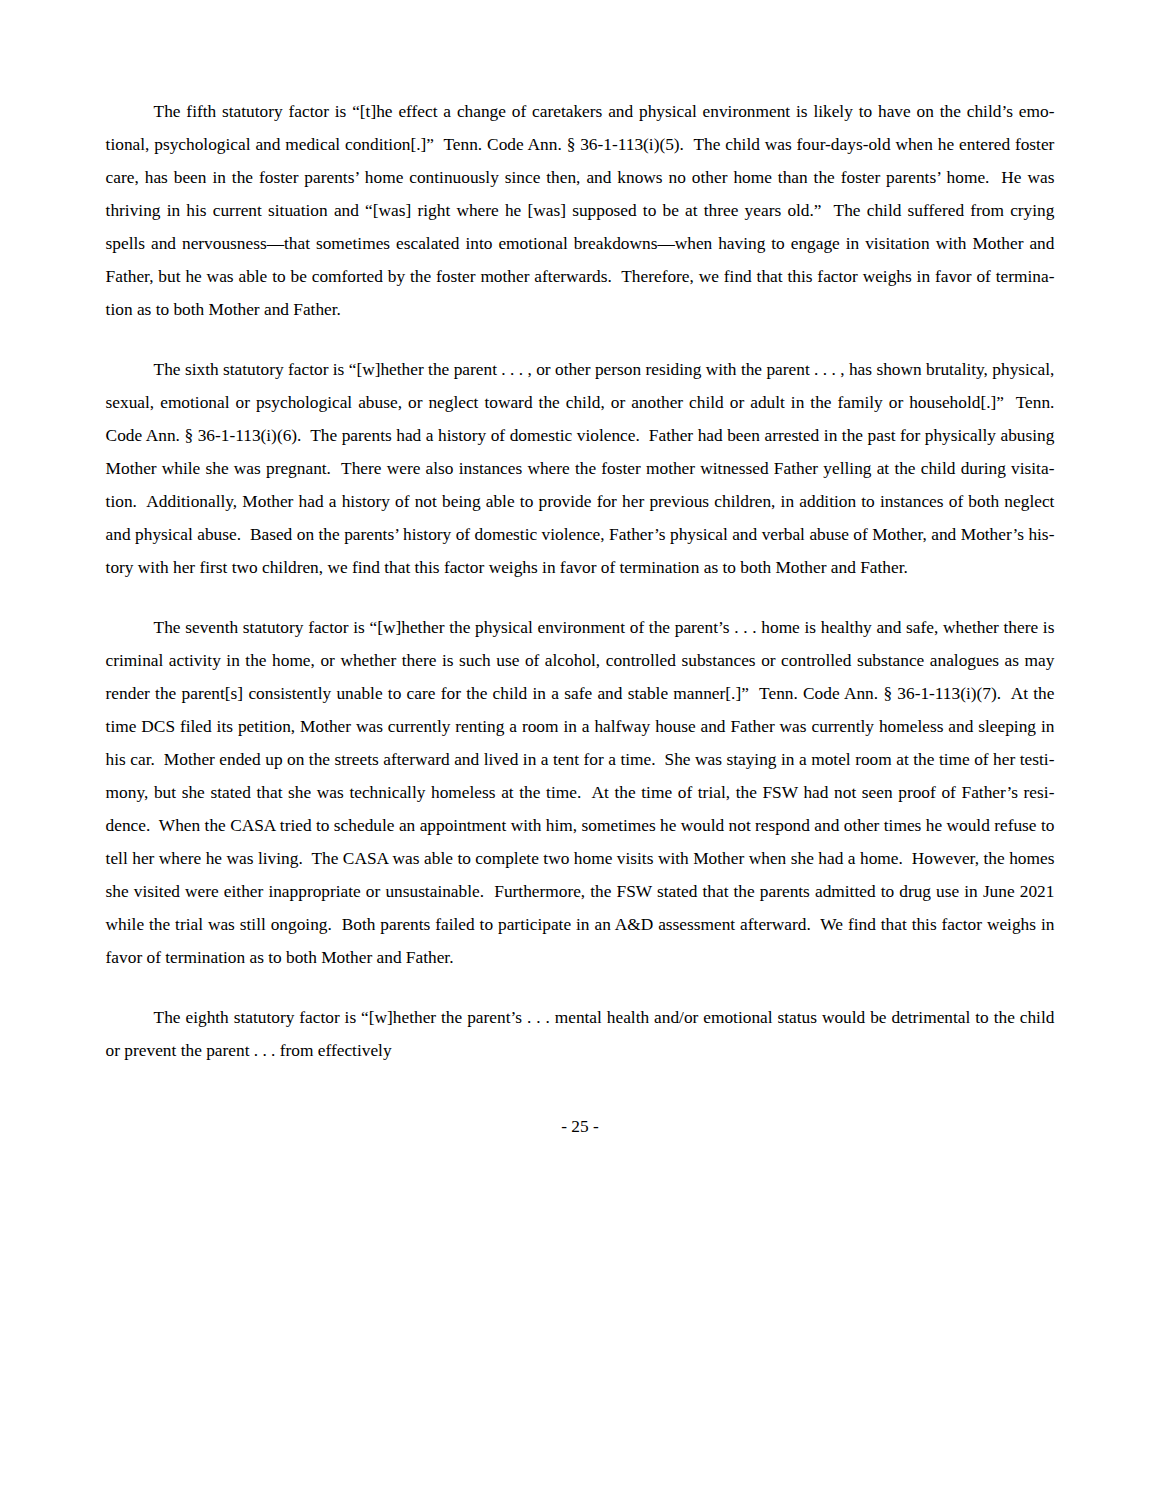The fifth statutory factor is “[t]he effect a change of caretakers and physical environment is likely to have on the child’s emotional, psychological and medical condition[.]” Tenn. Code Ann. § 36-1-113(i)(5). The child was four-days-old when he entered foster care, has been in the foster parents’ home continuously since then, and knows no other home than the foster parents’ home. He was thriving in his current situation and “[was] right where he [was] supposed to be at three years old.” The child suffered from crying spells and nervousness—that sometimes escalated into emotional breakdowns—when having to engage in visitation with Mother and Father, but he was able to be comforted by the foster mother afterwards. Therefore, we find that this factor weighs in favor of termination as to both Mother and Father.
The sixth statutory factor is “[w]hether the parent . . . , or other person residing with the parent . . . , has shown brutality, physical, sexual, emotional or psychological abuse, or neglect toward the child, or another child or adult in the family or household[.]” Tenn. Code Ann. § 36-1-113(i)(6). The parents had a history of domestic violence. Father had been arrested in the past for physically abusing Mother while she was pregnant. There were also instances where the foster mother witnessed Father yelling at the child during visitation. Additionally, Mother had a history of not being able to provide for her previous children, in addition to instances of both neglect and physical abuse. Based on the parents’ history of domestic violence, Father’s physical and verbal abuse of Mother, and Mother’s history with her first two children, we find that this factor weighs in favor of termination as to both Mother and Father.
The seventh statutory factor is “[w]hether the physical environment of the parent’s . . . home is healthy and safe, whether there is criminal activity in the home, or whether there is such use of alcohol, controlled substances or controlled substance analogues as may render the parent[s] consistently unable to care for the child in a safe and stable manner[.]” Tenn. Code Ann. § 36-1-113(i)(7). At the time DCS filed its petition, Mother was currently renting a room in a halfway house and Father was currently homeless and sleeping in his car. Mother ended up on the streets afterward and lived in a tent for a time. She was staying in a motel room at the time of her testimony, but she stated that she was technically homeless at the time. At the time of trial, the FSW had not seen proof of Father’s residence. When the CASA tried to schedule an appointment with him, sometimes he would not respond and other times he would refuse to tell her where he was living. The CASA was able to complete two home visits with Mother when she had a home. However, the homes she visited were either inappropriate or unsustainable. Furthermore, the FSW stated that the parents admitted to drug use in June 2021 while the trial was still ongoing. Both parents failed to participate in an A&D assessment afterward. We find that this factor weighs in favor of termination as to both Mother and Father.
The eighth statutory factor is “[w]hether the parent’s . . . mental health and/or emotional status would be detrimental to the child or prevent the parent . . . from effectively
- 25 -